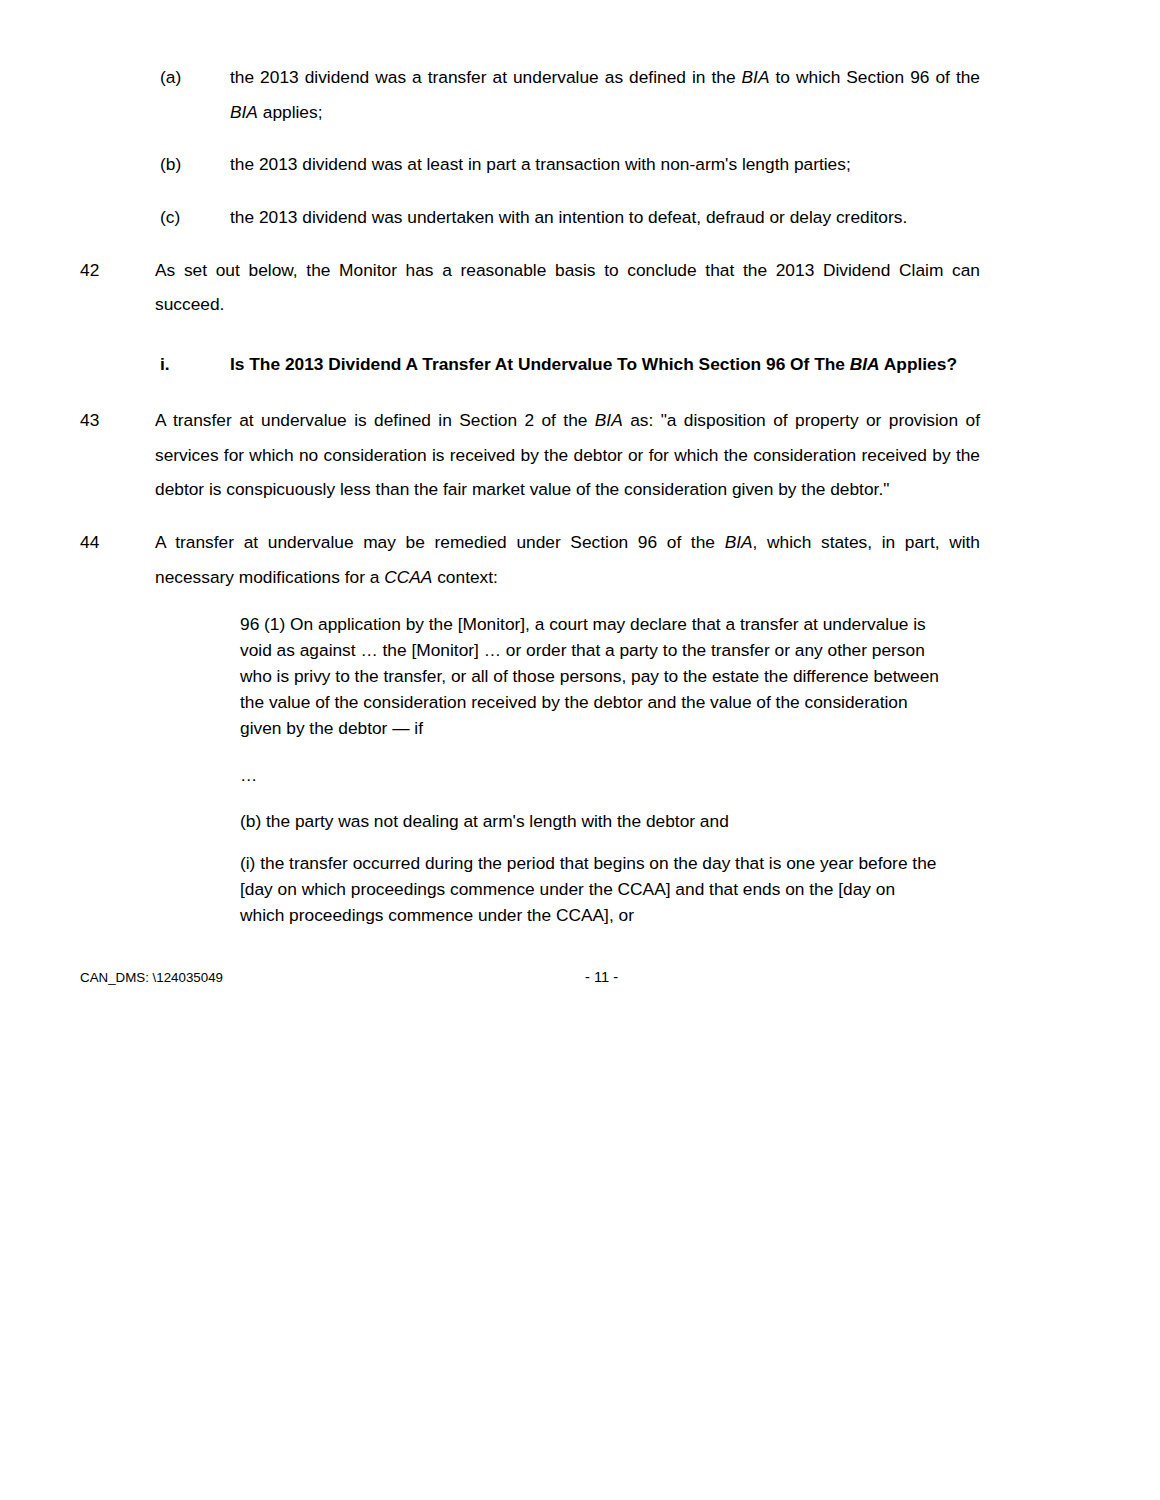(a)
the 2013 dividend was a transfer at undervalue as defined in the BIA to which Section 96 of the BIA applies;
(b)
the 2013 dividend was at least in part a transaction with non-arm's length parties;
(c)
the 2013 dividend was undertaken with an intention to defeat, defraud or delay creditors.
42
As set out below, the Monitor has a reasonable basis to conclude that the 2013 Dividend Claim can succeed.
i.
Is The 2013 Dividend A Transfer At Undervalue To Which Section 96 Of The BIA Applies?
43
A transfer at undervalue is defined in Section 2 of the BIA as: "a disposition of property or provision of services for which no consideration is received by the debtor or for which the consideration received by the debtor is conspicuously less than the fair market value of the consideration given by the debtor."
44
A transfer at undervalue may be remedied under Section 96 of the BIA, which states, in part, with necessary modifications for a CCAA context:
96 (1) On application by the [Monitor], a court may declare that a transfer at undervalue is void as against … the [Monitor] … or order that a party to the transfer or any other person who is privy to the transfer, or all of those persons, pay to the estate the difference between the value of the consideration received by the debtor and the value of the consideration given by the debtor — if
…
(b) the party was not dealing at arm's length with the debtor and
(i) the transfer occurred during the period that begins on the day that is one year before the [day on which proceedings commence under the CCAA] and that ends on the [day on which proceedings commence under the CCAA], or
CAN_DMS: \124035049
- 11 -